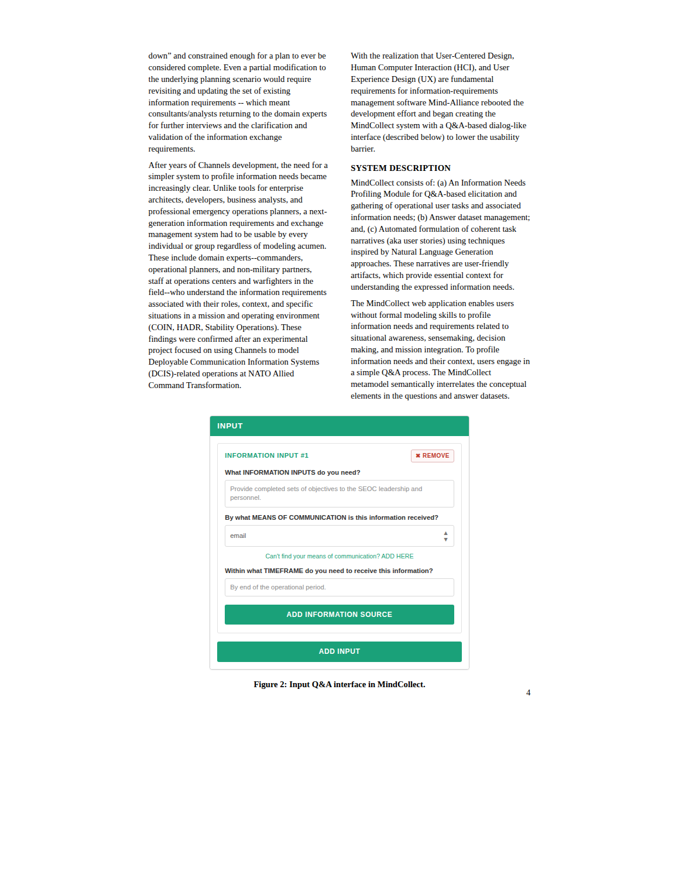down” and constrained enough for a plan to ever be considered complete. Even a partial modification to the underlying planning scenario would require revisiting and updating the set of existing information requirements -- which meant consultants/analysts returning to the domain experts for further interviews and the clarification and validation of the information exchange requirements.
After years of Channels development, the need for a simpler system to profile information needs became increasingly clear. Unlike tools for enterprise architects, developers, business analysts, and professional emergency operations planners, a next-generation information requirements and exchange management system had to be usable by every individual or group regardless of modeling acumen. These include domain experts--commanders, operational planners, and non-military partners, staff at operations centers and warfighters in the field--who understand the information requirements associated with their roles, context, and specific situations in a mission and operating environment (COIN, HADR, Stability Operations). These findings were confirmed after an experimental project focused on using Channels to model Deployable Communication Information Systems (DCIS)-related operations at NATO Allied Command Transformation.
With the realization that User-Centered Design, Human Computer Interaction (HCI), and User Experience Design (UX) are fundamental requirements for information-requirements management software Mind-Alliance rebooted the development effort and began creating the MindCollect system with a Q&A-based dialog-like interface (described below) to lower the usability barrier.
System Description
MindCollect consists of: (a) An Information Needs Profiling Module for Q&A-based elicitation and gathering of operational user tasks and associated information needs; (b) Answer dataset management; and, (c) Automated formulation of coherent task narratives (aka user stories) using techniques inspired by Natural Language Generation approaches. These narratives are user-friendly artifacts, which provide essential context for understanding the expressed information needs.
The MindCollect web application enables users without formal modeling skills to profile information needs and requirements related to situational awareness, sensemaking, decision making, and mission integration. To profile information needs and their context, users engage in a simple Q&A process. The MindCollect metamodel semantically interrelates the conceptual elements in the questions and answer datasets.
INPUT
INFORMATION INPUT #1
✖ REMOVE
What INFORMATION INPUTS do you need?
Provide completed sets of objectives to the SEOC leadership and personnel.
By what MEANS OF COMMUNICATION is this information received?
email▲
▼
Can't find your means of communication? ADD HERE
Within what TIMEFRAME do you need to receive this information?
By end of the operational period.
ADD INFORMATION SOURCE
ADD INPUT
Figure 2: Input Q&A interface in MindCollect.
4